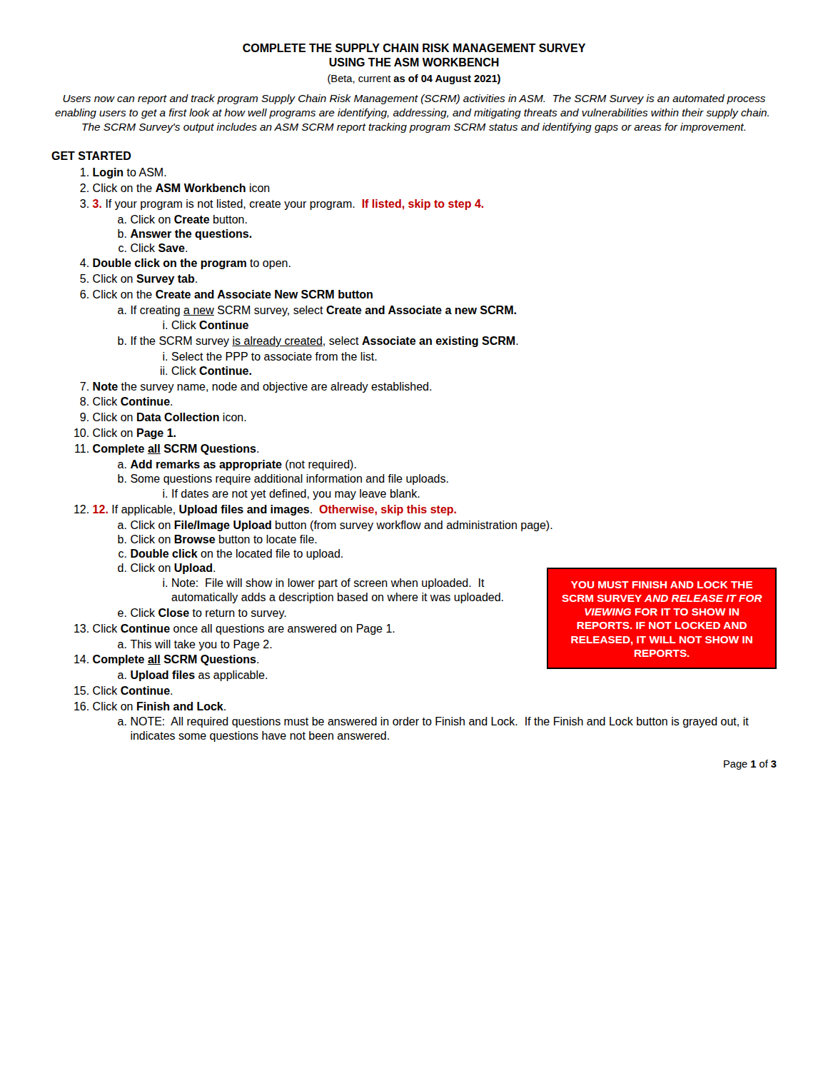Complete the Supply Chain Risk Management Survey
Using the ASM Workbench
(Beta, current as of 04 August 2021)
Users now can report and track program Supply Chain Risk Management (SCRM) activities in ASM. The SCRM Survey is an automated process enabling users to get a first look at how well programs are identifying, addressing, and mitigating threats and vulnerabilities within their supply chain. The SCRM Survey's output includes an ASM SCRM report tracking program SCRM status and identifying gaps or areas for improvement.
Get Started
Login to ASM.
Click on the ASM Workbench icon
3. If your program is not listed, create your program. If listed, skip to step 4.
Click on Create button.
Answer the questions.
Click Save.
Double click on the program to open.
Click on Survey tab.
Click on the Create and Associate New SCRM button
If creating a new SCRM survey, select Create and Associate a new SCRM.
Click Continue
If the SCRM survey is already created, select Associate an existing SCRM.
Select the PPP to associate from the list.
Click Continue.
Note the survey name, node and objective are already established.
Click Continue.
Click on Data Collection icon.
Click on Page 1.
Complete all SCRM Questions.
Add remarks as appropriate (not required).
Some questions require additional information and file uploads.
If dates are not yet defined, you may leave blank.
12. If applicable, Upload files and images. Otherwise, skip this step.
Click on File/Image Upload button (from survey workflow and administration page).
Click on Browse button to locate file.
Double click on the located file to upload.
Click on Upload.
YOU MUST FINISH AND LOCK THE SCRM SURVEY AND RELEASE IT FOR VIEWING FOR IT TO SHOW IN REPORTS. IF NOT LOCKED AND RELEASED, IT WILL NOT SHOW IN REPORTS.
Note: File will show in lower part of screen when uploaded. It automatically adds a description based on where it was uploaded.
Click Close to return to survey.
Click Continue once all questions are answered on Page 1.
This will take you to Page 2.
Complete all SCRM Questions.
Upload files as applicable.
Click Continue.
Click on Finish and Lock.
NOTE: All required questions must be answered in order to Finish and Lock. If the Finish and Lock button is grayed out, it indicates some questions have not been answered.
Page 1 of 3